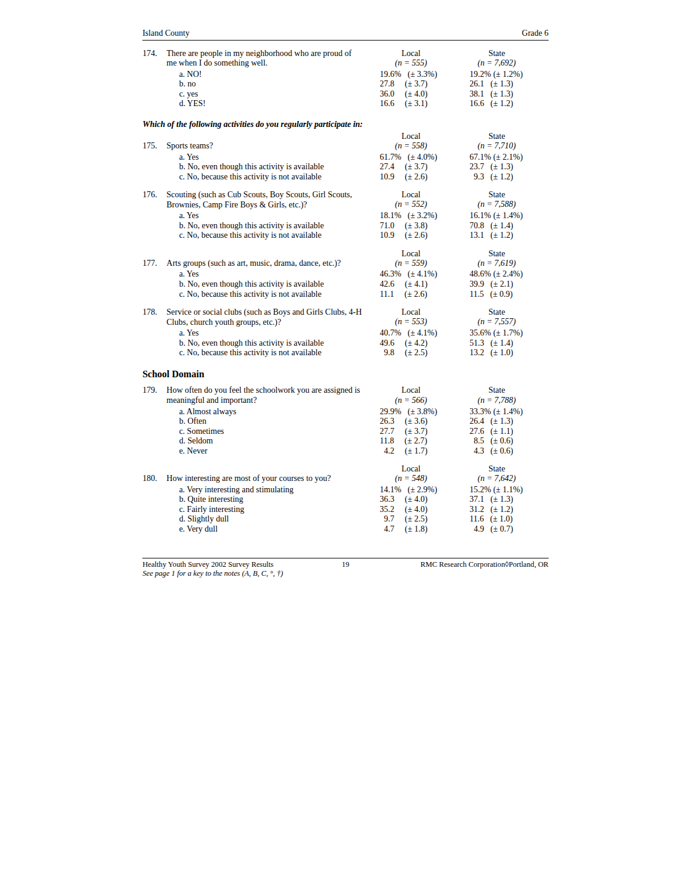Island County
Grade 6
174.
There are people in my neighborhood who are proud of me when I do something well.
Local
(n = 555)
State
(n = 7,692)
a. NO!
19.6% (± 3.3%)
19.2% (± 1.2%)
b. no
27.8 (± 3.7)
26.1 (± 1.3)
c. yes
36.0 (± 4.0)
38.1 (± 1.3)
d. YES!
16.6 (± 3.1)
16.6 (± 1.2)
Which of the following activities do you regularly participate in:
Local
State
175.
Sports teams?
(n = 558)
(n = 7,710)
a. Yes
61.7% (± 4.0%)
67.1% (± 2.1%)
b. No, even though this activity is available
27.4 (± 3.7)
23.7 (± 1.3)
c. No, because this activity is not available
10.9 (± 2.6)
9.3 (± 1.2)
176.
Scouting (such as Cub Scouts, Boy Scouts, Girl Scouts, Brownies, Camp Fire Boys & Girls, etc.)?
Local
(n = 552)
State
(n = 7,588)
a. Yes
18.1% (± 3.2%)
16.1% (± 1.4%)
b. No, even though this activity is available
71.0 (± 3.8)
70.8 (± 1.4)
c. No, because this activity is not available
10.9 (± 2.6)
13.1 (± 1.2)
Local
State
177.
Arts groups (such as art, music, drama, dance, etc.)?
(n = 559)
(n = 7,619)
a. Yes
46.3% (± 4.1%)
48.6% (± 2.4%)
b. No, even though this activity is available
42.6 (± 4.1)
39.9 (± 2.1)
c. No, because this activity is not available
11.1 (± 2.6)
11.5 (± 0.9)
178.
Service or social clubs (such as Boys and Girls Clubs, 4-H Clubs, church youth groups, etc.)?
Local
(n = 553)
State
(n = 7,557)
a. Yes
40.7% (± 4.1%)
35.6% (± 1.7%)
b. No, even though this activity is available
49.6 (± 4.2)
51.3 (± 1.4)
c. No, because this activity is not available
9.8 (± 2.5)
13.2 (± 1.0)
School Domain
179.
How often do you feel the schoolwork you are assigned is meaningful and important?
Local
(n = 566)
State
(n = 7,788)
a. Almost always
29.9% (± 3.8%)
33.3% (± 1.4%)
b. Often
26.3 (± 3.6)
26.4 (± 1.3)
c. Sometimes
27.7 (± 3.7)
27.6 (± 1.1)
d. Seldom
11.8 (± 2.7)
8.5 (± 0.6)
e. Never
4.2 (± 1.7)
4.3 (± 0.6)
Local
State
180.
How interesting are most of your courses to you?
(n = 548)
(n = 7,642)
a. Very interesting and stimulating
14.1% (± 2.9%)
15.2% (± 1.1%)
b. Quite interesting
36.3 (± 4.0)
37.1 (± 1.3)
c. Fairly interesting
35.2 (± 4.0)
31.2 (± 1.2)
d. Slightly dull
9.7 (± 2.5)
11.6 (± 1.0)
e. Very dull
4.7 (± 1.8)
4.9 (± 0.7)
Healthy Youth Survey 2002 Survey Results
See page 1 for a key to the notes (A, B, C, °, †)
19
RMC Research Corporation◊Portland, OR